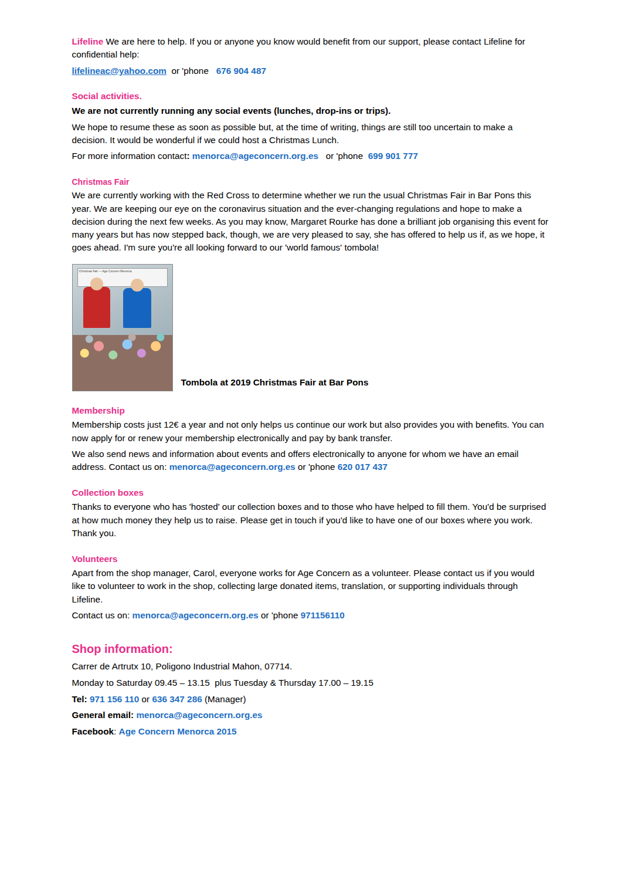Lifeline We are here to help. If you or anyone you know would benefit from our support, please contact Lifeline for confidential help:
lifelineac@yahoo.com or 'phone 676 904 487
Social activities.
We are not currently running any social events (lunches, drop-ins or trips).
We hope to resume these as soon as possible but, at the time of writing, things are still too uncertain to make a decision. It would be wonderful if we could host a Christmas Lunch.
For more information contact: menorca@ageconcern.org.es or 'phone 699 901 777
Christmas Fair
We are currently working with the Red Cross to determine whether we run the usual Christmas Fair in Bar Pons this year. We are keeping our eye on the coronavirus situation and the ever-changing regulations and hope to make a decision during the next few weeks. As you may know, Margaret Rourke has done a brilliant job organising this event for many years but has now stepped back, though, we are very pleased to say, she has offered to help us if, as we hope, it goes ahead. I'm sure you're all looking forward to our 'world famous' tombola!
Christmas Fair — Age Concern Menorca
Tombola at 2019 Christmas Fair at Bar Pons
Membership
Membership costs just 12€ a year and not only helps us continue our work but also provides you with benefits. You can now apply for or renew your membership electronically and pay by bank transfer.
We also send news and information about events and offers electronically to anyone for whom we have an email address. Contact us on: menorca@ageconcern.org.es or 'phone 620 017 437
Collection boxes
Thanks to everyone who has 'hosted' our collection boxes and to those who have helped to fill them. You'd be surprised at how much money they help us to raise. Please get in touch if you'd like to have one of our boxes where you work. Thank you.
Volunteers
Apart from the shop manager, Carol, everyone works for Age Concern as a volunteer. Please contact us if you would like to volunteer to work in the shop, collecting large donated items, translation, or supporting individuals through Lifeline.
Contact us on: menorca@ageconcern.org.es or 'phone 971156110
Shop information:
Carrer de Artrutx 10, Poligono Industrial Mahon, 07714.
Monday to Saturday 09.45 – 13.15 plus Tuesday & Thursday 17.00 – 19.15
Tel: 971 156 110 or 636 347 286 (Manager)
General email: menorca@ageconcern.org.es
Facebook: Age Concern Menorca 2015